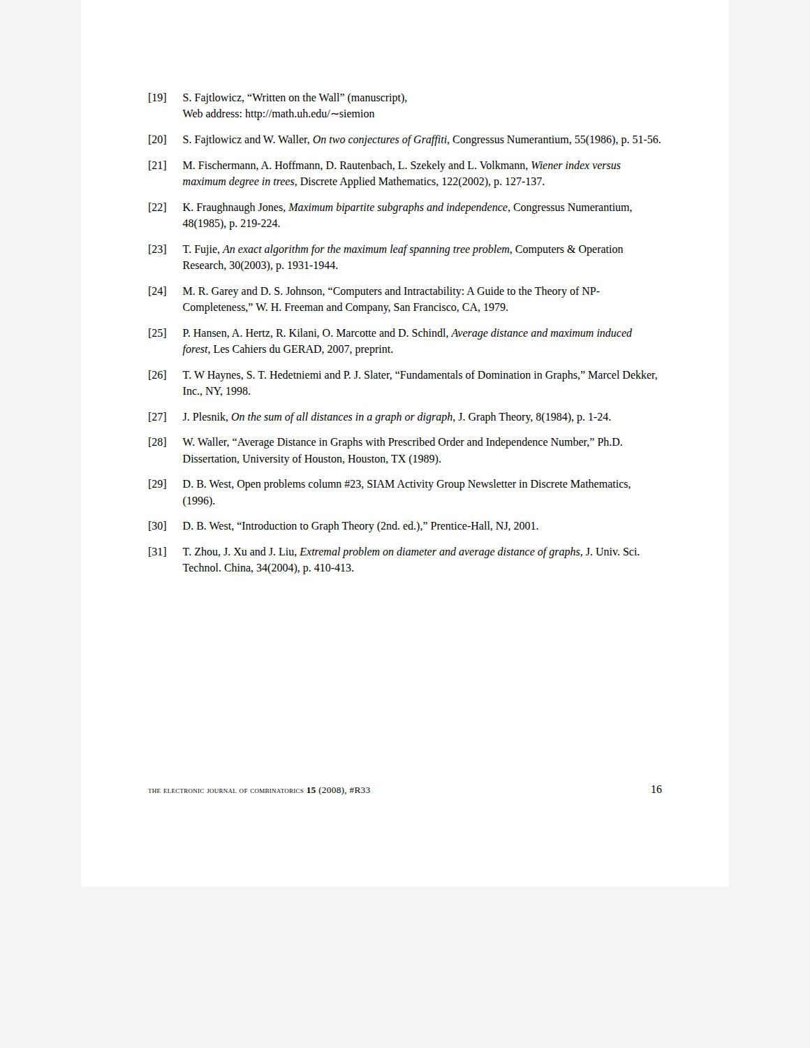[19] S. Fajtlowicz, “Written on the Wall” (manuscript),
Web address: http://math.uh.edu/∼siemion
[20] S. Fajtlowicz and W. Waller, On two conjectures of Graffiti, Congressus Numerantium, 55(1986), p. 51-56.
[21] M. Fischermann, A. Hoffmann, D. Rautenbach, L. Szekely and L. Volkmann, Wiener index versus maximum degree in trees, Discrete Applied Mathematics, 122(2002), p. 127-137.
[22] K. Fraughnaugh Jones, Maximum bipartite subgraphs and independence, Congressus Numerantium, 48(1985), p. 219-224.
[23] T. Fujie, An exact algorithm for the maximum leaf spanning tree problem, Computers & Operation Research, 30(2003), p. 1931-1944.
[24] M. R. Garey and D. S. Johnson, “Computers and Intractability: A Guide to the Theory of NP-Completeness,” W. H. Freeman and Company, San Francisco, CA, 1979.
[25] P. Hansen, A. Hertz, R. Kilani, O. Marcotte and D. Schindl, Average distance and maximum induced forest, Les Cahiers du GERAD, 2007, preprint.
[26] T. W Haynes, S. T. Hedetniemi and P. J. Slater, “Fundamentals of Domination in Graphs,” Marcel Dekker, Inc., NY, 1998.
[27] J. Plesnik, On the sum of all distances in a graph or digraph, J. Graph Theory, 8(1984), p. 1-24.
[28] W. Waller, “Average Distance in Graphs with Prescribed Order and Independence Number,” Ph.D. Dissertation, University of Houston, Houston, TX (1989).
[29] D. B. West, Open problems column #23, SIAM Activity Group Newsletter in Discrete Mathematics, (1996).
[30] D. B. West, “Introduction to Graph Theory (2nd. ed.),” Prentice-Hall, NJ, 2001.
[31] T. Zhou, J. Xu and J. Liu, Extremal problem on diameter and average distance of graphs, J. Univ. Sci. Technol. China, 34(2004), p. 410-413.
the electronic journal of combinatorics 15 (2008), #R33 16